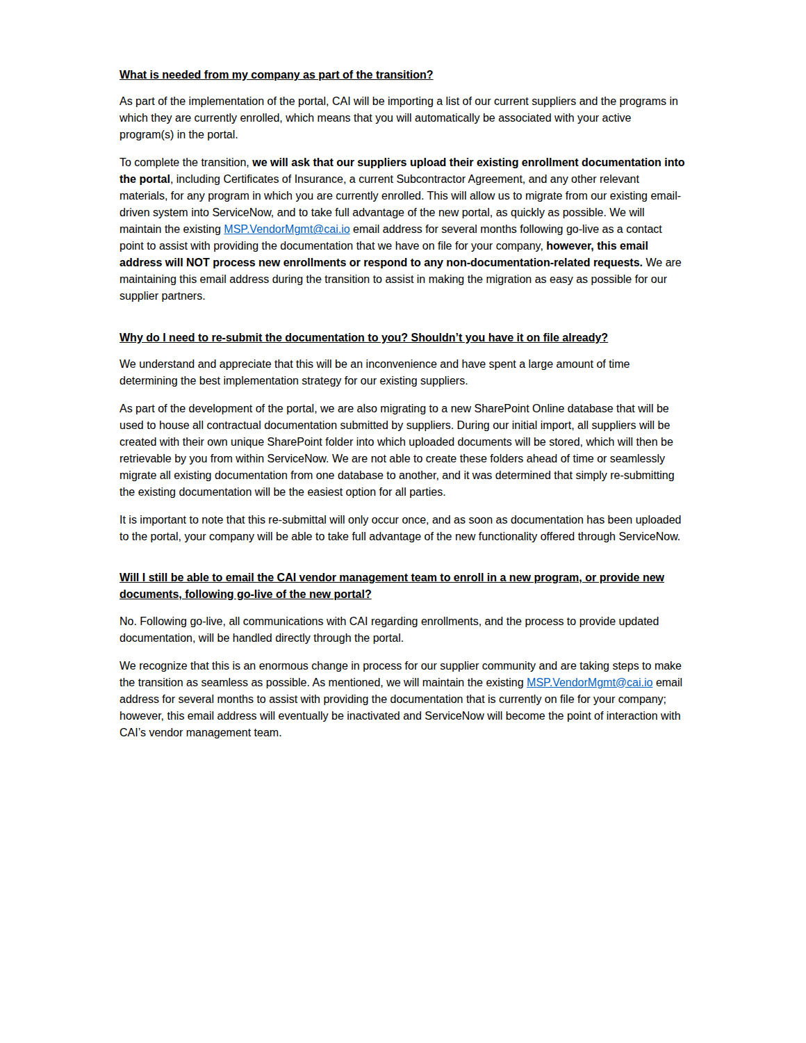What is needed from my company as part of the transition?
As part of the implementation of the portal, CAI will be importing a list of our current suppliers and the programs in which they are currently enrolled, which means that you will automatically be associated with your active program(s) in the portal.
To complete the transition, we will ask that our suppliers upload their existing enrollment documentation into the portal, including Certificates of Insurance, a current Subcontractor Agreement, and any other relevant materials, for any program in which you are currently enrolled. This will allow us to migrate from our existing email-driven system into ServiceNow, and to take full advantage of the new portal, as quickly as possible. We will maintain the existing MSP.VendorMgmt@cai.io email address for several months following go-live as a contact point to assist with providing the documentation that we have on file for your company, however, this email address will NOT process new enrollments or respond to any non-documentation-related requests. We are maintaining this email address during the transition to assist in making the migration as easy as possible for our supplier partners.
Why do I need to re-submit the documentation to you? Shouldn’t you have it on file already?
We understand and appreciate that this will be an inconvenience and have spent a large amount of time determining the best implementation strategy for our existing suppliers.
As part of the development of the portal, we are also migrating to a new SharePoint Online database that will be used to house all contractual documentation submitted by suppliers. During our initial import, all suppliers will be created with their own unique SharePoint folder into which uploaded documents will be stored, which will then be retrievable by you from within ServiceNow. We are not able to create these folders ahead of time or seamlessly migrate all existing documentation from one database to another, and it was determined that simply re-submitting the existing documentation will be the easiest option for all parties.
It is important to note that this re-submittal will only occur once, and as soon as documentation has been uploaded to the portal, your company will be able to take full advantage of the new functionality offered through ServiceNow.
Will I still be able to email the CAI vendor management team to enroll in a new program, or provide new documents, following go-live of the new portal?
No. Following go-live, all communications with CAI regarding enrollments, and the process to provide updated documentation, will be handled directly through the portal.
We recognize that this is an enormous change in process for our supplier community and are taking steps to make the transition as seamless as possible. As mentioned, we will maintain the existing MSP.VendorMgmt@cai.io email address for several months to assist with providing the documentation that is currently on file for your company; however, this email address will eventually be inactivated and ServiceNow will become the point of interaction with CAI’s vendor management team.